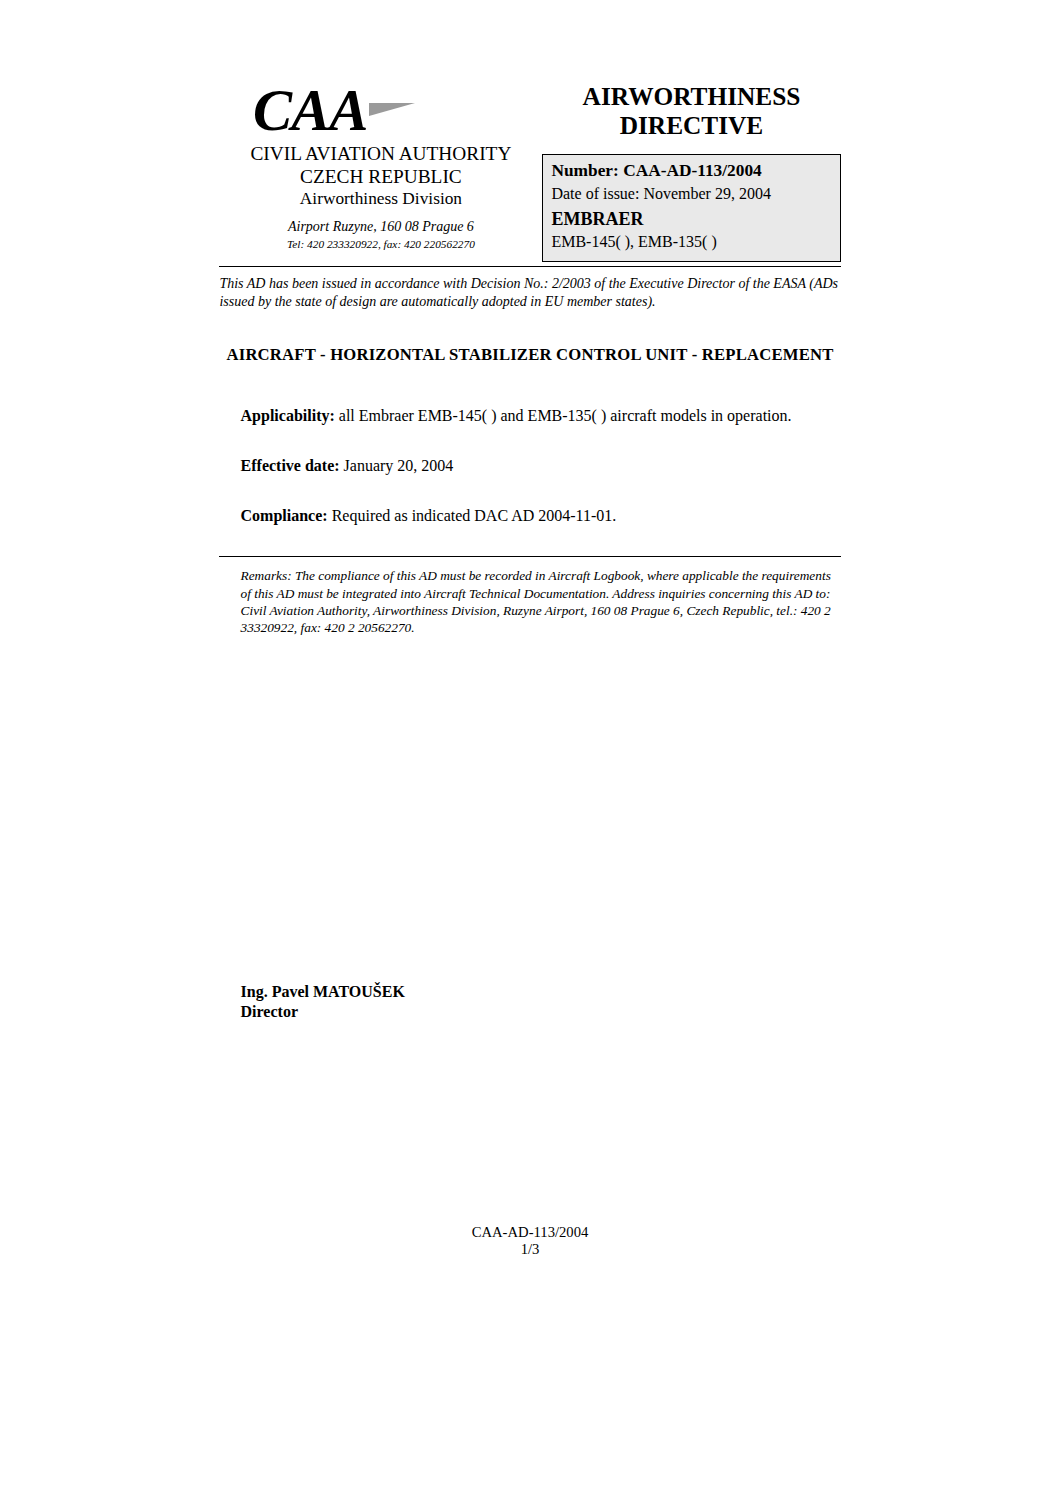| CAA CIVIL AVIATION AUTHORITY CZECH REPUBLIC Airworthiness Division Airport Ruzyne, 160 08 Prague 6 Tel: 420 233320922, fax: 420 220562270 | AIRWORTHINESS DIRECTIVE Number: CAA-AD-113/2004 Date of issue: November 29, 2004 EMBRAER EMB-145( ), EMB-135( ) |
This AD has been issued in accordance with Decision No.: 2/2003 of the Executive Director of the EASA (ADs issued by the state of design are automatically adopted in EU member states).
AIRCRAFT - HORIZONTAL STABILIZER CONTROL UNIT - REPLACEMENT
Applicability: all Embraer EMB-145( ) and EMB-135( ) aircraft models in operation.
Effective date: January 20, 2004
Compliance: Required as indicated DAC AD 2004-11-01.
Remarks: The compliance of this AD must be recorded in Aircraft Logbook, where applicable the requirements of this AD must be integrated into Aircraft Technical Documentation. Address inquiries concerning this AD to: Civil Aviation Authority, Airworthiness Division, Ruzyne Airport, 160 08 Prague 6, Czech Republic, tel.: 420 2 33320922, fax: 420 2 20562270.
Ing. Pavel MATOUŠEK
Director
CAA-AD-113/2004
1/3